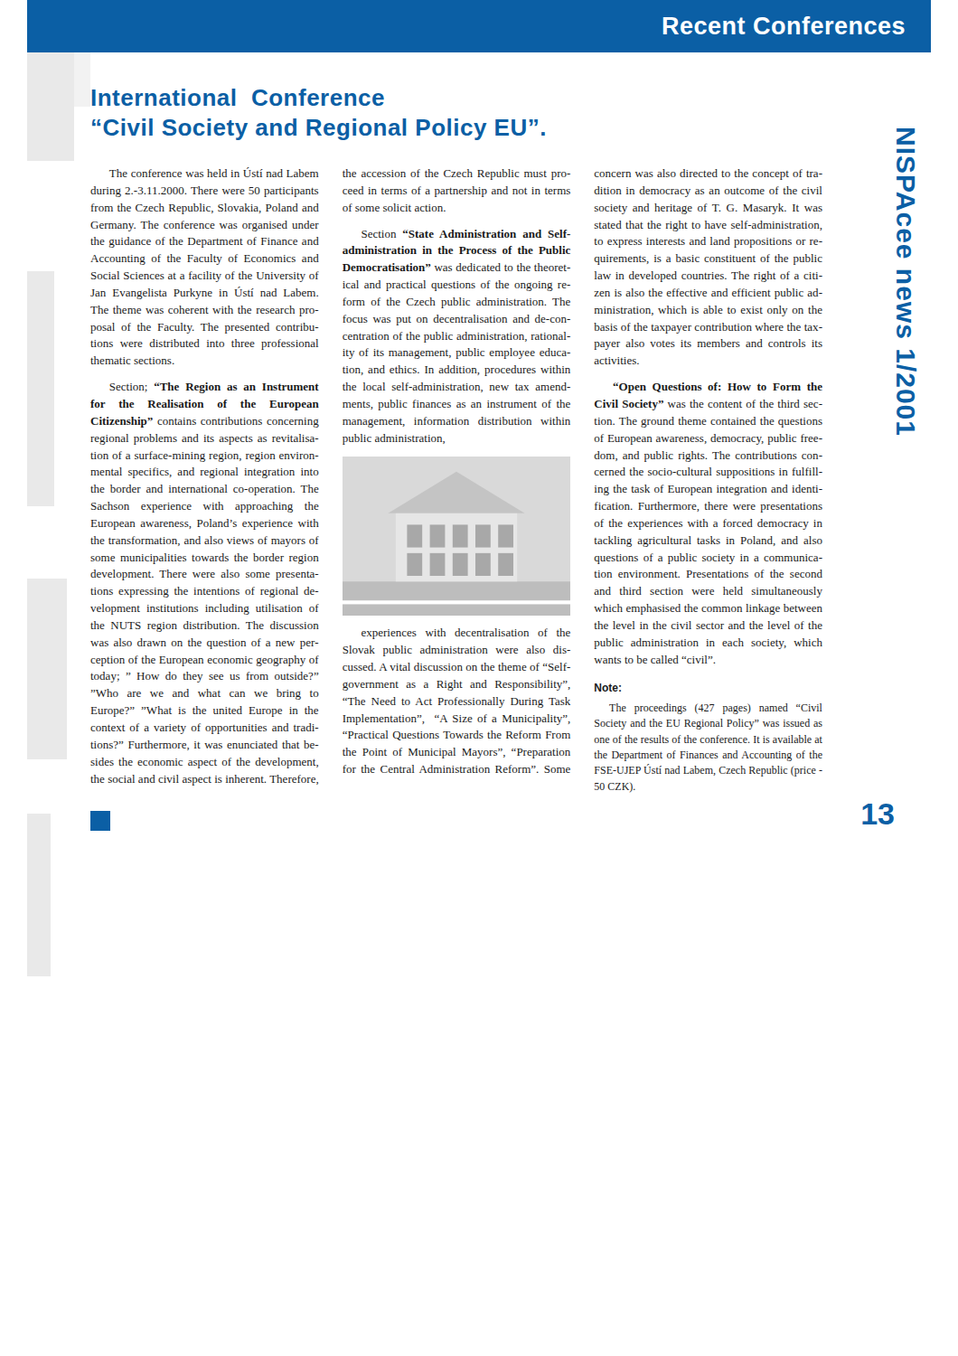Recent Conferences
NISPAcee news 1/2001
International Conference
“Civil Society and Regional Policy EU”.
The conference was held in Ústí nad Labem during 2.-3.11.2000. There were 50 participants from the Czech Republic, Slovakia, Poland and Germany. The conference was organised under the guidance of the Department of Finance and Accounting of the Faculty of Economics and Social Sciences at a facility of the University of Jan Evangelista Purkyne in Ústí nad Labem. The theme was coherent with the research proposal of the Faculty. The presented contributions were distributed into three professional thematic sections.
Section; “The Region as an Instrument for the Realisation of the European Citizenship” contains contributions concerning regional problems and its aspects as revitalisation of a surface-mining region, region environmental specifics, and regional integration into the border and international co-operation. The Sachson experience with approaching the European awareness, Poland’s experience with the transformation, and also views of mayors of some municipalities towards the border region development. There were also some presentations expressing the intentions of regional development institutions including utilisation of the NUTS region distribution. The discussion was also drawn on the question of a new perception of the European economic geography of today; ” How do they see us from outside?” ”Who are we and what can we bring to Europe?” ”What is the united Europe in the context of a variety of opportunities and traditions?” Furthermore, it was enunciated that besides the economic aspect of the development, the social and civil aspect is inherent. Therefore, the accession of the Czech Republic must proceed in terms of a partnership and not in terms of some solicit action.
Section “State Administration and Self-administration in the Process of the Public Democratisation” was dedicated to the theoretical and practical questions of the ongoing reform of the Czech public administration. The focus was put on decentralisation and de-concentration of the public administration, rationality of its management, public employee education, and ethics. In addition, procedures within the local self-administration, new tax amendments, public finances as an instrument of the management, information distribution within public administration,
experiences with decentralisation of the Slovak public administration were also discussed. A vital discussion on the theme of “Self-government as a Right and Responsibility”, “The Need to Act Professionally During Task Implementation”, “A Size of a Municipality”, “Practical Questions Towards the Reform From the Point of Municipal Mayors”, “Preparation for the Central Administration Reform”. Some concern was also directed to the concept of tradition in democracy as an outcome of the civil society and heritage of T. G. Masaryk. It was stated that the right to have self-administration, to express interests and land propositions or requirements, is a basic constituent of the public law in developed countries. The right of a citizen is also the effective and efficient public administration, which is able to exist only on the basis of the taxpayer contribution where the taxpayer also votes its members and controls its activities.
“Open Questions of: How to Form the Civil Society” was the content of the third section. The ground theme contained the questions of European awareness, democracy, public freedom, and public rights. The contributions concerned the socio-cultural suppositions in fulfilling the task of European integration and identification. Furthermore, there were presentations of the experiences with a forced democracy in tackling agricultural tasks in Poland, and also questions of a public society in a communication environment. Presentations of the second and third section were held simultaneously which emphasised the common linkage between the level in the civil sector and the level of the public administration in each society, which wants to be called “civil”.
Note:
The proceedings (427 pages) named “Civil Society and the EU Regional Policy” was issued as one of the results of the conference. It is available at the Department of Finances and Accounting of the FSE-UJEP Ústí nad Labem, Czech Republic (price - 50 CZK).
13